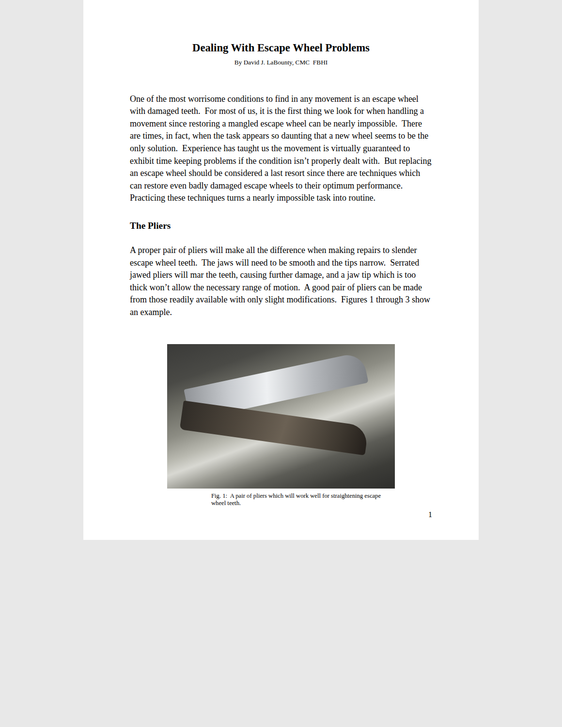Dealing With Escape Wheel Problems
By David J. LaBounty, CMC FBHI
One of the most worrisome conditions to find in any movement is an escape wheel with damaged teeth. For most of us, it is the first thing we look for when handling a movement since restoring a mangled escape wheel can be nearly impossible. There are times, in fact, when the task appears so daunting that a new wheel seems to be the only solution. Experience has taught us the movement is virtually guaranteed to exhibit time keeping problems if the condition isn’t properly dealt with. But replacing an escape wheel should be considered a last resort since there are techniques which can restore even badly damaged escape wheels to their optimum performance. Practicing these techniques turns a nearly impossible task into routine.
The Pliers
A proper pair of pliers will make all the difference when making repairs to slender escape wheel teeth. The jaws will need to be smooth and the tips narrow. Serrated jawed pliers will mar the teeth, causing further damage, and a jaw tip which is too thick won’t allow the necessary range of motion. A good pair of pliers can be made from those readily available with only slight modifications. Figures 1 through 3 show an example.
Fig. 1: A pair of pliers which will work well for straightening escape wheel teeth.
1